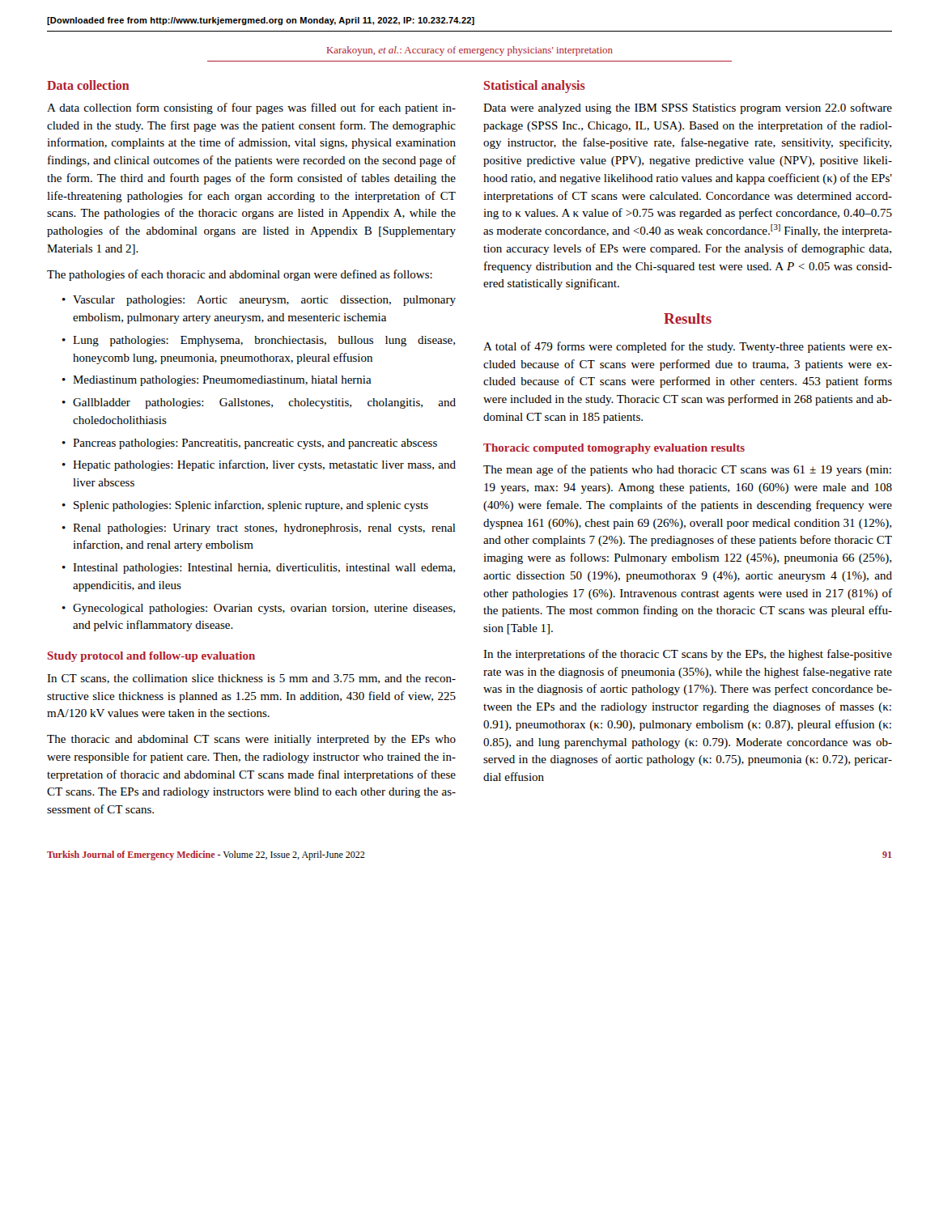[Downloaded free from http://www.turkjemergmed.org on Monday, April 11, 2022, IP: 10.232.74.22]
Karakoyun, et al.: Accuracy of emergency physicians' interpretation
Data collection
A data collection form consisting of four pages was filled out for each patient included in the study. The first page was the patient consent form. The demographic information, complaints at the time of admission, vital signs, physical examination findings, and clinical outcomes of the patients were recorded on the second page of the form. The third and fourth pages of the form consisted of tables detailing the life-threatening pathologies for each organ according to the interpretation of CT scans. The pathologies of the thoracic organs are listed in Appendix A, while the pathologies of the abdominal organs are listed in Appendix B [Supplementary Materials 1 and 2].
The pathologies of each thoracic and abdominal organ were defined as follows:
Vascular pathologies: Aortic aneurysm, aortic dissection, pulmonary embolism, pulmonary artery aneurysm, and mesenteric ischemia
Lung pathologies: Emphysema, bronchiectasis, bullous lung disease, honeycomb lung, pneumonia, pneumothorax, pleural effusion
Mediastinum pathologies: Pneumomediastinum, hiatal hernia
Gallbladder pathologies: Gallstones, cholecystitis, cholangitis, and choledocholithiasis
Pancreas pathologies: Pancreatitis, pancreatic cysts, and pancreatic abscess
Hepatic pathologies: Hepatic infarction, liver cysts, metastatic liver mass, and liver abscess
Splenic pathologies: Splenic infarction, splenic rupture, and splenic cysts
Renal pathologies: Urinary tract stones, hydronephrosis, renal cysts, renal infarction, and renal artery embolism
Intestinal pathologies: Intestinal hernia, diverticulitis, intestinal wall edema, appendicitis, and ileus
Gynecological pathologies: Ovarian cysts, ovarian torsion, uterine diseases, and pelvic inflammatory disease.
Study protocol and follow-up evaluation
In CT scans, the collimation slice thickness is 5 mm and 3.75 mm, and the reconstructive slice thickness is planned as 1.25 mm. In addition, 430 field of view, 225 mA/120 kV values were taken in the sections.
The thoracic and abdominal CT scans were initially interpreted by the EPs who were responsible for patient care. Then, the radiology instructor who trained the interpretation of thoracic and abdominal CT scans made final interpretations of these CT scans. The EPs and radiology instructors were blind to each other during the assessment of CT scans.
Statistical analysis
Data were analyzed using the IBM SPSS Statistics program version 22.0 software package (SPSS Inc., Chicago, IL, USA). Based on the interpretation of the radiology instructor, the false-positive rate, false-negative rate, sensitivity, specificity, positive predictive value (PPV), negative predictive value (NPV), positive likelihood ratio, and negative likelihood ratio values and kappa coefficient (κ) of the EPs' interpretations of CT scans were calculated. Concordance was determined according to κ values. A κ value of >0.75 was regarded as perfect concordance, 0.40–0.75 as moderate concordance, and <0.40 as weak concordance.[3] Finally, the interpretation accuracy levels of EPs were compared. For the analysis of demographic data, frequency distribution and the Chi-squared test were used. A P < 0.05 was considered statistically significant.
Results
A total of 479 forms were completed for the study. Twenty-three patients were excluded because of CT scans were performed due to trauma, 3 patients were excluded because of CT scans were performed in other centers. 453 patient forms were included in the study. Thoracic CT scan was performed in 268 patients and abdominal CT scan in 185 patients.
Thoracic computed tomography evaluation results
The mean age of the patients who had thoracic CT scans was 61 ± 19 years (min: 19 years, max: 94 years). Among these patients, 160 (60%) were male and 108 (40%) were female. The complaints of the patients in descending frequency were dyspnea 161 (60%), chest pain 69 (26%), overall poor medical condition 31 (12%), and other complaints 7 (2%). The prediagnoses of these patients before thoracic CT imaging were as follows: Pulmonary embolism 122 (45%), pneumonia 66 (25%), aortic dissection 50 (19%), pneumothorax 9 (4%), aortic aneurysm 4 (1%), and other pathologies 17 (6%). Intravenous contrast agents were used in 217 (81%) of the patients. The most common finding on the thoracic CT scans was pleural effusion [Table 1].
In the interpretations of the thoracic CT scans by the EPs, the highest false-positive rate was in the diagnosis of pneumonia (35%), while the highest false-negative rate was in the diagnosis of aortic pathology (17%). There was perfect concordance between the EPs and the radiology instructor regarding the diagnoses of masses (κ: 0.91), pneumothorax (κ: 0.90), pulmonary embolism (κ: 0.87), pleural effusion (κ: 0.85), and lung parenchymal pathology (κ: 0.79). Moderate concordance was observed in the diagnoses of aortic pathology (κ: 0.75), pneumonia (κ: 0.72), pericardial effusion
Turkish Journal of Emergency Medicine - Volume 22, Issue 2, April-June 2022
91